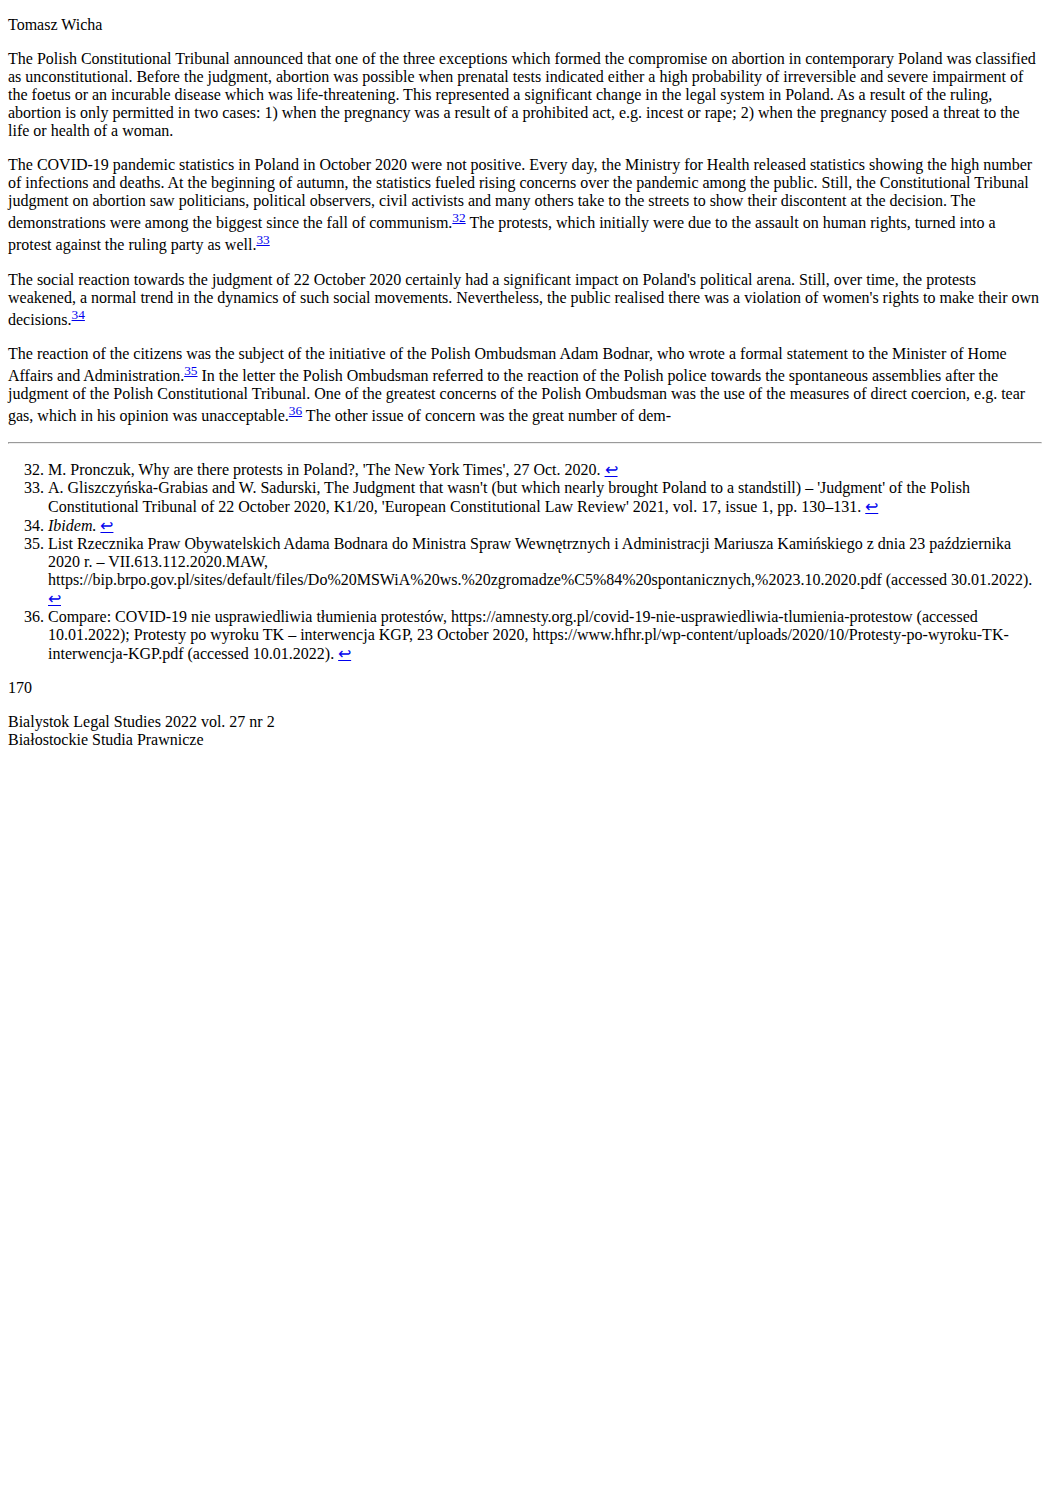Tomasz Wicha
The Polish Constitutional Tribunal announced that one of the three exceptions which formed the compromise on abortion in contemporary Poland was classified as unconstitutional. Before the judgment, abortion was possible when prenatal tests indicated either a high probability of irreversible and severe impairment of the foetus or an incurable disease which was life-threatening. This represented a significant change in the legal system in Poland. As a result of the ruling, abortion is only permitted in two cases: 1) when the pregnancy was a result of a prohibited act, e.g. incest or rape; 2) when the pregnancy posed a threat to the life or health of a woman.
The COVID-19 pandemic statistics in Poland in October 2020 were not positive. Every day, the Ministry for Health released statistics showing the high number of infections and deaths. At the beginning of autumn, the statistics fueled rising concerns over the pandemic among the public. Still, the Constitutional Tribunal judgment on abortion saw politicians, political observers, civil activists and many others take to the streets to show their discontent at the decision. The demonstrations were among the biggest since the fall of communism.32 The protests, which initially were due to the assault on human rights, turned into a protest against the ruling party as well.33
The social reaction towards the judgment of 22 October 2020 certainly had a significant impact on Poland's political arena. Still, over time, the protests weakened, a normal trend in the dynamics of such social movements. Nevertheless, the public realised there was a violation of women's rights to make their own decisions.34
The reaction of the citizens was the subject of the initiative of the Polish Ombudsman Adam Bodnar, who wrote a formal statement to the Minister of Home Affairs and Administration.35 In the letter the Polish Ombudsman referred to the reaction of the Polish police towards the spontaneous assemblies after the judgment of the Polish Constitutional Tribunal. One of the greatest concerns of the Polish Ombudsman was the use of the measures of direct coercion, e.g. tear gas, which in his opinion was unacceptable.36 The other issue of concern was the great number of dem-
M. Pronczuk, Why are there protests in Poland?, 'The New York Times', 27 Oct. 2020. ↩
A. Gliszczyńska-Grabias and W. Sadurski, The Judgment that wasn't (but which nearly brought Poland to a standstill) – 'Judgment' of the Polish Constitutional Tribunal of 22 October 2020, K1/20, 'European Constitutional Law Review' 2021, vol. 17, issue 1, pp. 130–131. ↩
Ibidem. ↩
List Rzecznika Praw Obywatelskich Adama Bodnara do Ministra Spraw Wewnętrznych i Administracji Mariusza Kamińskiego z dnia 23 października 2020 r. – VII.613.112.2020.MAW, https://bip.brpo.gov.pl/sites/default/files/Do%20MSWiA%20ws.%20zgromadze%C5%84%20spontanicznych,%2023.10.2020.pdf (accessed 30.01.2022). ↩
Compare: COVID-19 nie usprawiedliwia tłumienia protestów, https://amnesty.org.pl/covid-19-nie-usprawiedliwia-tlumienia-protestow (accessed 10.01.2022); Protesty po wyroku TK – interwencja KGP, 23 October 2020, https://www.hfhr.pl/wp-content/uploads/2020/10/Protesty-po-wyroku-TK-interwencja-KGP.pdf (accessed 10.01.2022). ↩
170
Bialystok Legal Studies 2022 vol. 27 nr 2
Białostockie Studia Prawnicze